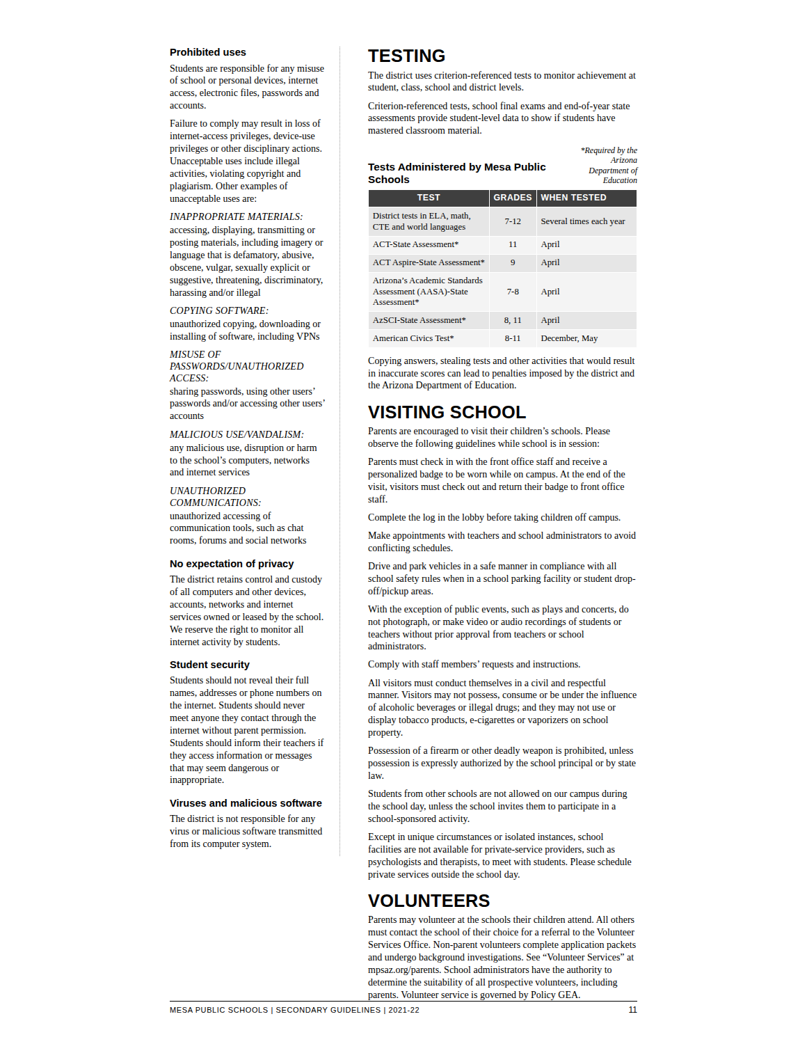Prohibited uses
Students are responsible for any misuse of school or personal devices, internet access, electronic files, passwords and accounts.
Failure to comply may result in loss of internet-access privileges, device-use privileges or other disciplinary actions. Unacceptable uses include illegal activities, violating copyright and plagiarism. Other examples of unacceptable uses are:
Inappropriate materials:
accessing, displaying, transmitting or posting materials, including imagery or language that is defamatory, abusive, obscene, vulgar, sexually explicit or suggestive, threatening, discriminatory, harassing and/or illegal
Copying software:
unauthorized copying, downloading or installing of software, including VPNs
Misuse of passwords/unauthorized access:
sharing passwords, using other users’ passwords and/or accessing other users’ accounts
Malicious use/vandalism:
any malicious use, disruption or harm to the school’s computers, networks and internet services
Unauthorized communications:
unauthorized accessing of communication tools, such as chat rooms, forums and social networks
No expectation of privacy
The district retains control and custody of all computers and other devices, accounts, networks and internet services owned or leased by the school. We reserve the right to monitor all internet activity by students.
Student security
Students should not reveal their full names, addresses or phone numbers on the internet. Students should never meet anyone they contact through the internet without parent permission. Students should inform their teachers if they access information or messages that may seem dangerous or inappropriate.
Viruses and malicious software
The district is not responsible for any virus or malicious software transmitted from its computer system.
TESTING
The district uses criterion-referenced tests to monitor achievement at student, class, school and district levels.
Criterion-referenced tests, school final exams and end-of-year state assessments provide student-level data to show if students have mastered classroom material.
Tests Administered by Mesa Public Schools
*Required by the Arizona
Department of Education
| TEST | GRADES | WHEN TESTED |
| --- | --- | --- |
| District tests in ELA, math, CTE and world languages | 7-12 | Several times each year |
| ACT-State Assessment* | 11 | April |
| ACT Aspire-State Assessment* | 9 | April |
| Arizona’s Academic Standards Assessment (AASA)-State Assessment* | 7-8 | April |
| AzSCI-State Assessment* | 8, 11 | April |
| American Civics Test* | 8-11 | December, May |
Copying answers, stealing tests and other activities that would result in inaccurate scores can lead to penalties imposed by the district and the Arizona Department of Education.
VISITING SCHOOL
Parents are encouraged to visit their children’s schools. Please observe the following guidelines while school is in session:
Parents must check in with the front office staff and receive a personalized badge to be worn while on campus. At the end of the visit, visitors must check out and return their badge to front office staff.
Complete the log in the lobby before taking children off campus.
Make appointments with teachers and school administrators to avoid conflicting schedules.
Drive and park vehicles in a safe manner in compliance with all school safety rules when in a school parking facility or student drop-off/pickup areas.
With the exception of public events, such as plays and concerts, do not photograph, or make video or audio recordings of students or teachers without prior approval from teachers or school administrators.
Comply with staff members’ requests and instructions.
All visitors must conduct themselves in a civil and respectful manner. Visitors may not possess, consume or be under the influence of alcoholic beverages or illegal drugs; and they may not use or display tobacco products, e-cigarettes or vaporizers on school property.
Possession of a firearm or other deadly weapon is prohibited, unless possession is expressly authorized by the school principal or by state law.
Students from other schools are not allowed on our campus during the school day, unless the school invites them to participate in a school-sponsored activity.
Except in unique circumstances or isolated instances, school facilities are not available for private-service providers, such as psychologists and therapists, to meet with students. Please schedule private services outside the school day.
VOLUNTEERS
Parents may volunteer at the schools their children attend. All others must contact the school of their choice for a referral to the Volunteer Services Office. Non-parent volunteers complete application packets and undergo background investigations. See “Volunteer Services” at mpsaz.org/parents. School administrators have the authority to determine the suitability of all prospective volunteers, including parents. Volunteer service is governed by Policy GEA.
Mesa Public Schools | Secondary Guidelines | 2021-22
11